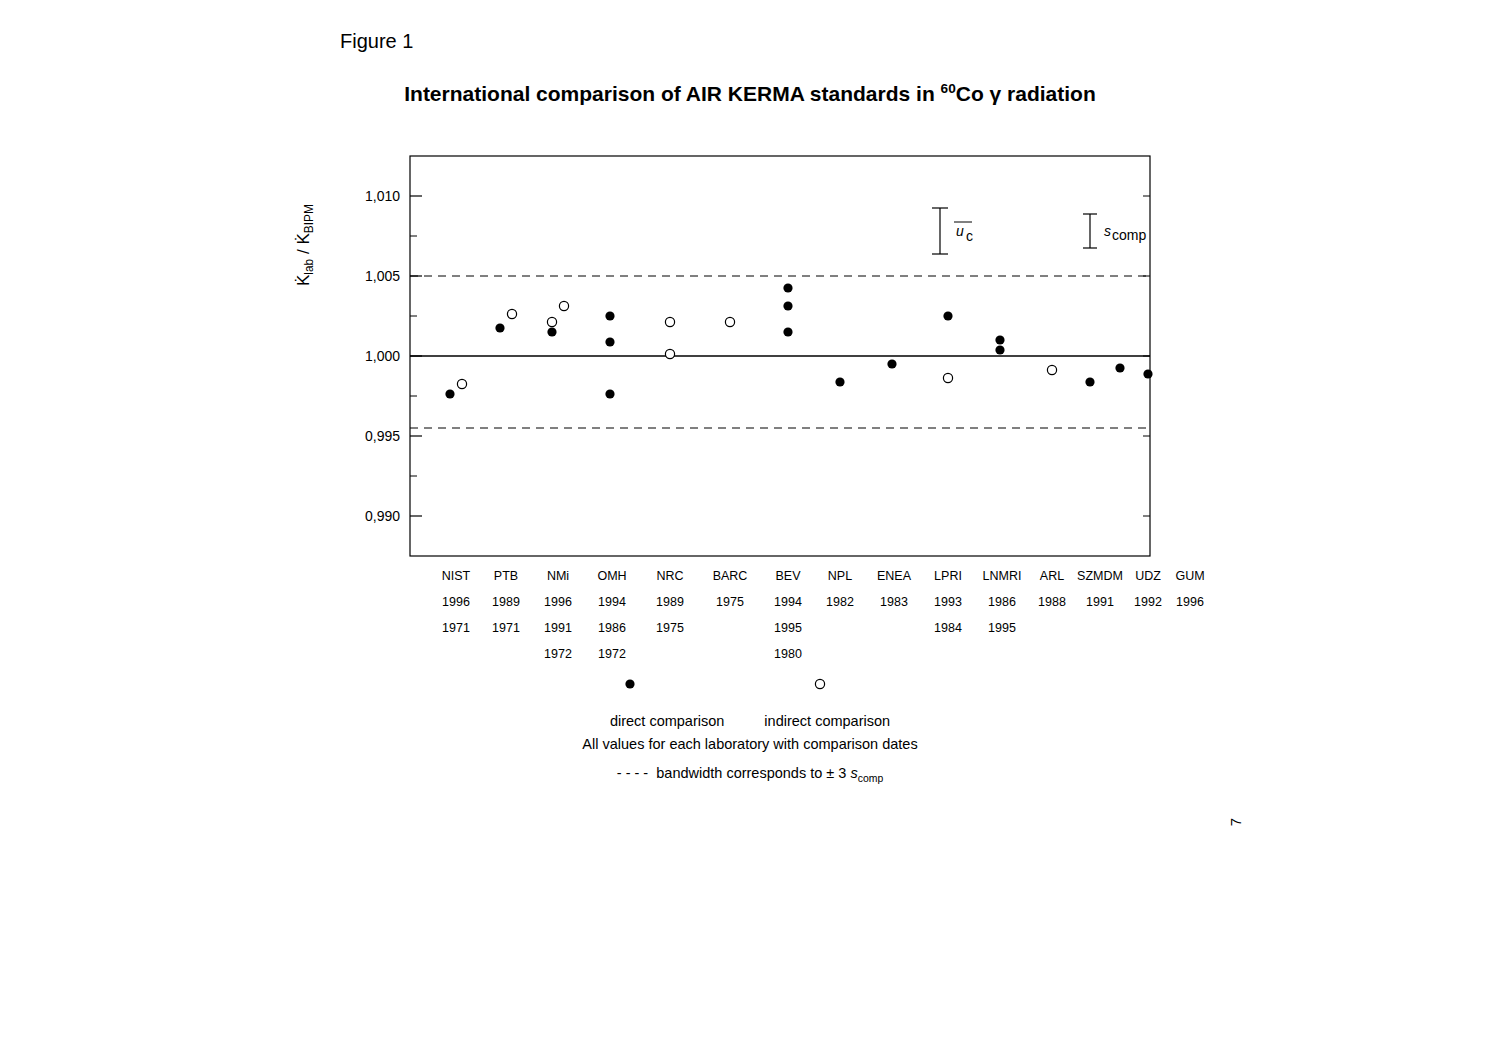Figure 1
International comparison of AIR KERMA standards in 60Co γ radiation
K̇lab / K̇BIPM
1,010 1,005 1,000 0,995 0,990 u c s comp NIST PTB NMi OMH NRC BARC BEV NPL ENEA LPRI LNMRI ARL SZMDM UDZ GUM 1996 1989 1996 1994 1989 1975 1994 1982 1983 1993 1986 1988 1991 1992 1996 1971 1971 1991 1986 1975 1995 1984 1995 1972 1972 1980
direct comparison indirect comparison
All values for each laboratory with comparison dates
- - - - bandwidth corresponds to ± 3 scomp
7